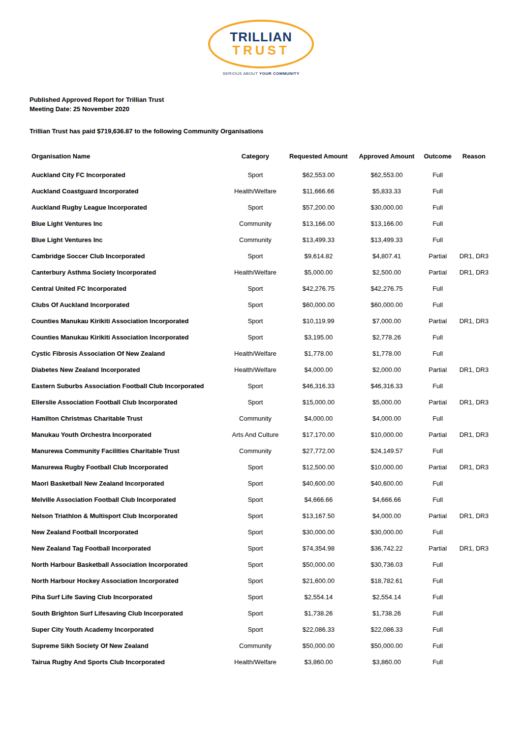TRILLIAN
TRUST
SERIOUS ABOUT YOUR COMMUNITY
Published Approved Report for Trillian Trust
Meeting Date: 25 November 2020
Trillian Trust has paid $719,636.87 to the following Community Organisations
| Organisation Name | Category | Requested Amount | Approved Amount | Outcome | Reason |
| --- | --- | --- | --- | --- | --- |
| Auckland City FC Incorporated | Sport | $62,553.00 | $62,553.00 | Full | |
| Auckland Coastguard Incorporated | Health/Welfare | $11,666.66 | $5,833.33 | Full | |
| Auckland Rugby League Incorporated | Sport | $57,200.00 | $30,000.00 | Full | |
| Blue Light Ventures Inc | Community | $13,166.00 | $13,166.00 | Full | |
| Blue Light Ventures Inc | Community | $13,499.33 | $13,499.33 | Full | |
| Cambridge Soccer Club Incorporated | Sport | $9,614.82 | $4,807.41 | Partial | DR1, DR3 |
| Canterbury Asthma Society Incorporated | Health/Welfare | $5,000.00 | $2,500.00 | Partial | DR1, DR3 |
| Central United FC Incorporated | Sport | $42,276.75 | $42,276.75 | Full | |
| Clubs Of Auckland Incorporated | Sport | $60,000.00 | $60,000.00 | Full | |
| Counties Manukau Kirikiti Association Incorporated | Sport | $10,119.99 | $7,000.00 | Partial | DR1, DR3 |
| Counties Manukau Kirikiti Association Incorporated | Sport | $3,195.00 | $2,778.26 | Full | |
| Cystic Fibrosis Association Of New Zealand | Health/Welfare | $1,778.00 | $1,778.00 | Full | |
| Diabetes New Zealand Incorporated | Health/Welfare | $4,000.00 | $2,000.00 | Partial | DR1, DR3 |
| Eastern Suburbs Association Football Club Incorporated | Sport | $46,316.33 | $46,316.33 | Full | |
| Ellerslie Association Football Club Incorporated | Sport | $15,000.00 | $5,000.00 | Partial | DR1, DR3 |
| Hamilton Christmas Charitable Trust | Community | $4,000.00 | $4,000.00 | Full | |
| Manukau Youth Orchestra Incorporated | Arts And Culture | $17,170.00 | $10,000.00 | Partial | DR1, DR3 |
| Manurewa Community Facilities Charitable Trust | Community | $27,772.00 | $24,149.57 | Full | |
| Manurewa Rugby Football Club Incorporated | Sport | $12,500.00 | $10,000.00 | Partial | DR1, DR3 |
| Maori Basketball New Zealand Incorporated | Sport | $40,600.00 | $40,600.00 | Full | |
| Melville Association Football Club Incorporated | Sport | $4,666.66 | $4,666.66 | Full | |
| Nelson Triathlon & Multisport Club Incorporated | Sport | $13,167.50 | $4,000.00 | Partial | DR1, DR3 |
| New Zealand Football Incorporated | Sport | $30,000.00 | $30,000.00 | Full | |
| New Zealand Tag Football Incorporated | Sport | $74,354.98 | $36,742.22 | Partial | DR1, DR3 |
| North Harbour Basketball Association Incorporated | Sport | $50,000.00 | $30,736.03 | Full | |
| North Harbour Hockey Association Incorporated | Sport | $21,600.00 | $18,782.61 | Full | |
| Piha Surf Life Saving Club Incorporated | Sport | $2,554.14 | $2,554.14 | Full | |
| South Brighton Surf Lifesaving Club Incorporated | Sport | $1,738.26 | $1,738.26 | Full | |
| Super City Youth Academy Incorporated | Sport | $22,086.33 | $22,086.33 | Full | |
| Supreme Sikh Society Of New Zealand | Community | $50,000.00 | $50,000.00 | Full | |
| Tairua Rugby And Sports Club Incorporated | Health/Welfare | $3,860.00 | $3,860.00 | Full | |